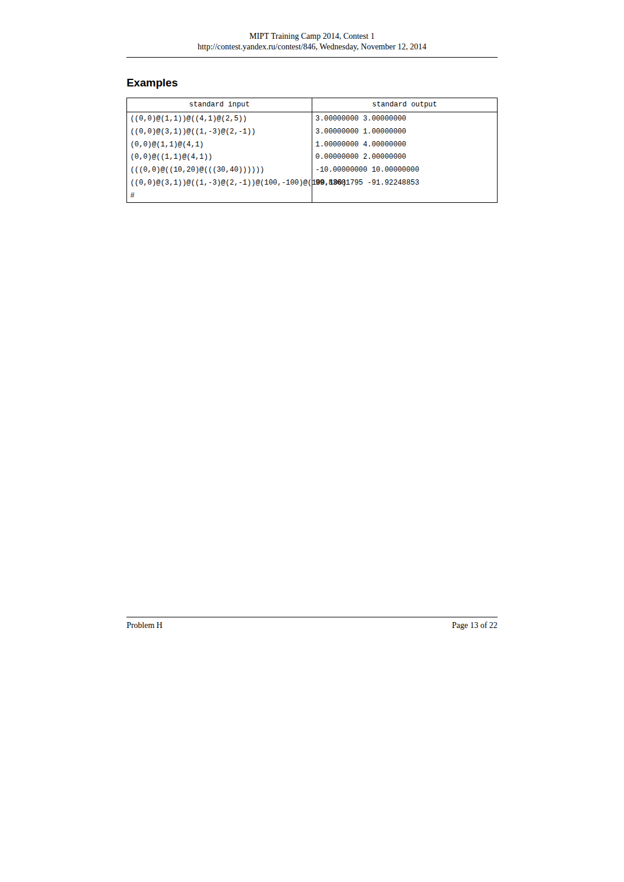MIPT Training Camp 2014, Contest 1
http://contest.yandex.ru/contest/846, Wednesday, November 12, 2014
Examples
| standard input | standard output |
| --- | --- |
| ((0,0)@(1,1))@((4,1)@(2,5)) | 3.00000000 3.00000000 |
| ((0,0)@(3,1))@((1,-3)@(2,-1)) | 3.00000000 1.00000000 |
| (0,0)@(1,1)@(4,1) | 1.00000000 4.00000000 |
| (0,0)@((1,1)@(4,1)) | 0.00000000 2.00000000 |
| (((0,0)@((10,20)@(((30,40)))))) | -10.00000000 10.00000000 |
| ((0,0)@(3,1))@((1,-3)@(2,-1))@(100,-100)@(100,100) | 99.83681795 -91.92248853 |
| # | |
Problem H Page 13 of 22